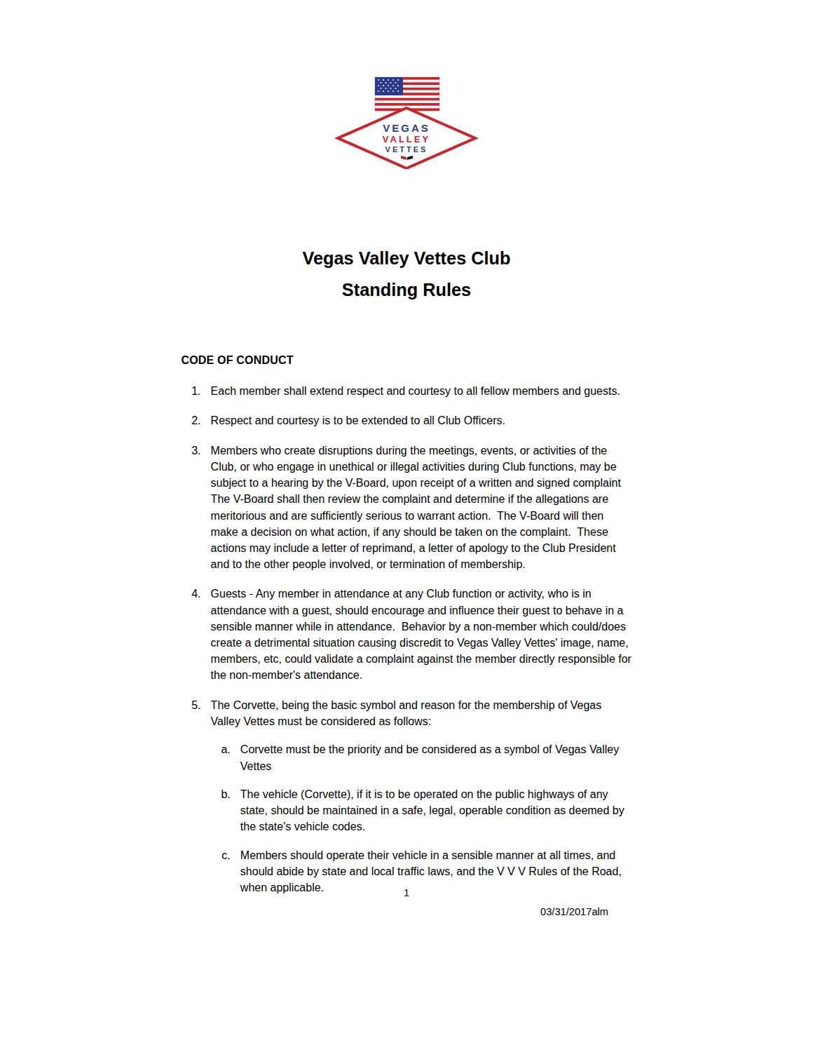VEGAS VALLEY VETTES
Vegas Valley Vettes ClubStanding Rules
CODE OF CONDUCT
Each member shall extend respect and courtesy to all fellow members and guests.
Respect and courtesy is to be extended to all Club Officers.
Members who create disruptions during the meetings, events, or activities of the Club, or who engage in unethical or illegal activities during Club functions, may be subject to a hearing by the V-Board, upon receipt of a written and signed complaint The V-Board shall then review the complaint and determine if the allegations are meritorious and are sufficiently serious to warrant action. The V-Board will then make a decision on what action, if any should be taken on the complaint. These actions may include a letter of reprimand, a letter of apology to the Club President and to the other people involved, or termination of membership.
Guests - Any member in attendance at any Club function or activity, who is in attendance with a guest, should encourage and influence their guest to behave in a sensible manner while in attendance. Behavior by a non-member which could/does create a detrimental situation causing discredit to Vegas Valley Vettes' image, name, members, etc, could validate a complaint against the member directly responsible for the non-member's attendance.
The Corvette, being the basic symbol and reason for the membership of Vegas Valley Vettes must be considered as follows:
Corvette must be the priority and be considered as a symbol of Vegas Valley Vettes
The vehicle (Corvette), if it is to be operated on the public highways of any state, should be maintained in a safe, legal, operable condition as deemed by the state's vehicle codes.
Members should operate their vehicle in a sensible manner at all times, and should abide by state and local traffic laws, and the V V V Rules of the Road, when applicable.
1
03/31/2017alm